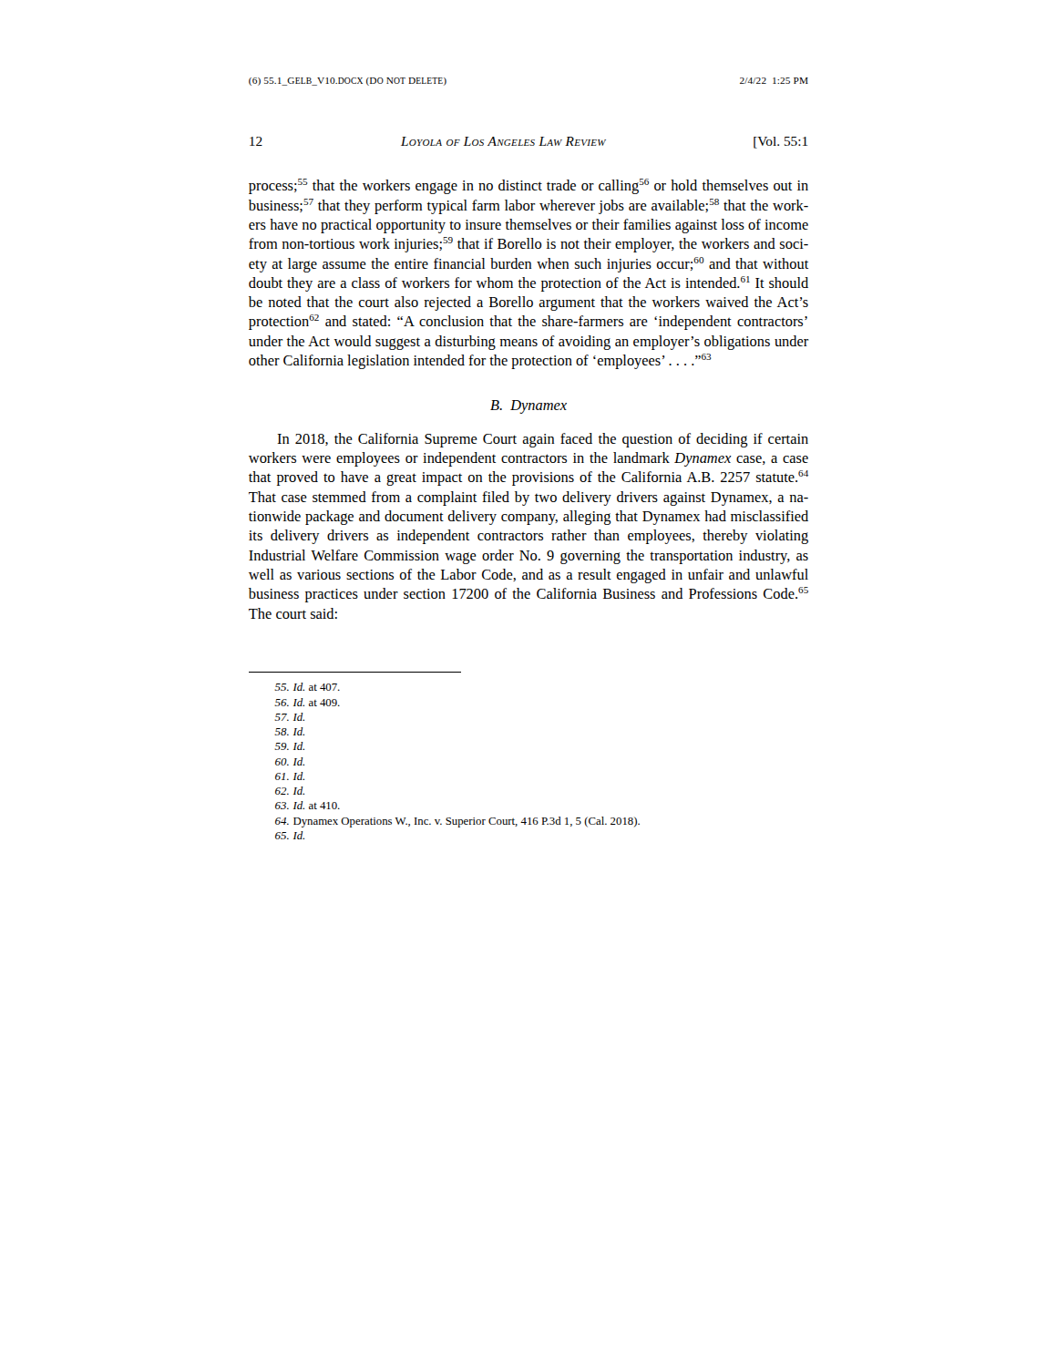(6) 55.1_GELB_V10.DOCX (DO NOT DELETE) 2/4/22 1:25 PM
12 Loyola of Los Angeles Law Review [Vol. 55:1
process;55 that the workers engage in no distinct trade or calling56 or hold themselves out in business;57 that they perform typical farm labor wherever jobs are available;58 that the workers have no practical opportunity to insure themselves or their families against loss of income from non-tortious work injuries;59 that if Borello is not their employer, the workers and society at large assume the entire financial burden when such injuries occur;60 and that without doubt they are a class of workers for whom the protection of the Act is intended.61 It should be noted that the court also rejected a Borello argument that the workers waived the Act’s protection62 and stated: “A conclusion that the share-farmers are ‘independent contractors’ under the Act would suggest a disturbing means of avoiding an employer’s obligations under other California legislation intended for the protection of ‘employees’ . . . .”63
B. Dynamex
In 2018, the California Supreme Court again faced the question of deciding if certain workers were employees or independent contractors in the landmark Dynamex case, a case that proved to have a great impact on the provisions of the California A.B. 2257 statute.64 That case stemmed from a complaint filed by two delivery drivers against Dynamex, a nationwide package and document delivery company, alleging that Dynamex had misclassified its delivery drivers as independent contractors rather than employees, thereby violating Industrial Welfare Commission wage order No. 9 governing the transportation industry, as well as various sections of the Labor Code, and as a result engaged in unfair and unlawful business practices under section 17200 of the California Business and Professions Code.65 The court said:
55. Id. at 407.
56. Id. at 409.
57. Id.
58. Id.
59. Id.
60. Id.
61. Id.
62. Id.
63. Id. at 410.
64. Dynamex Operations W., Inc. v. Superior Court, 416 P.3d 1, 5 (Cal. 2018).
65. Id.